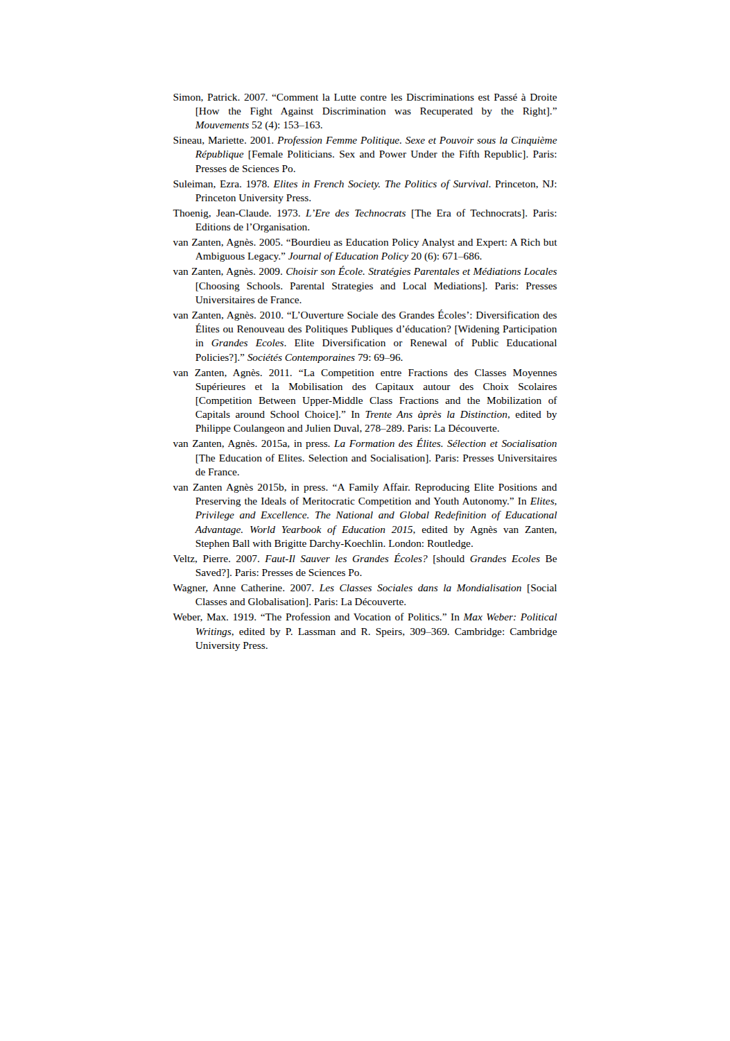Simon, Patrick. 2007. “Comment la Lutte contre les Discriminations est Passé à Droite [How the Fight Against Discrimination was Recuperated by the Right].” Mouvements 52 (4): 153–163.
Sineau, Mariette. 2001. Profession Femme Politique. Sexe et Pouvoir sous la Cinquième République [Female Politicians. Sex and Power Under the Fifth Republic]. Paris: Presses de Sciences Po.
Suleiman, Ezra. 1978. Elites in French Society. The Politics of Survival. Princeton, NJ: Princeton University Press.
Thoenig, Jean-Claude. 1973. L’Ere des Technocrats [The Era of Technocrats]. Paris: Editions de l’Organisation.
van Zanten, Agnès. 2005. “Bourdieu as Education Policy Analyst and Expert: A Rich but Ambiguous Legacy.” Journal of Education Policy 20 (6): 671–686.
van Zanten, Agnès. 2009. Choisir son École. Stratégies Parentales et Médiations Locales [Choosing Schools. Parental Strategies and Local Mediations]. Paris: Presses Universitaires de France.
van Zanten, Agnès. 2010. “L’Ouverture Sociale des Grandes Écoles’: Diversification des Élites ou Renouveau des Politiques Publiques d’éducation? [Widening Participation in Grandes Ecoles. Elite Diversification or Renewal of Public Educational Policies?].” Sociétés Contemporaines 79: 69–96.
van Zanten, Agnès. 2011. “La Competition entre Fractions des Classes Moyennes Supérieures et la Mobilisation des Capitaux autour des Choix Scolaires [Competition Between Upper-Middle Class Fractions and the Mobilization of Capitals around School Choice].” In Trente Ans àprès la Distinction, edited by Philippe Coulangeon and Julien Duval, 278–289. Paris: La Découverte.
van Zanten, Agnès. 2015a, in press. La Formation des Élites. Sélection et Socialisation [The Education of Elites. Selection and Socialisation]. Paris: Presses Universitaires de France.
van Zanten Agnès 2015b, in press. “A Family Affair. Reproducing Elite Positions and Preserving the Ideals of Meritocratic Competition and Youth Autonomy.” In Elites, Privilege and Excellence. The National and Global Redefinition of Educational Advantage. World Yearbook of Education 2015, edited by Agnès van Zanten, Stephen Ball with Brigitte Darchy-Koechlin. London: Routledge.
Veltz, Pierre. 2007. Faut-Il Sauver les Grandes Écoles? [should Grandes Ecoles Be Saved?]. Paris: Presses de Sciences Po.
Wagner, Anne Catherine. 2007. Les Classes Sociales dans la Mondialisation [Social Classes and Globalisation]. Paris: La Découverte.
Weber, Max. 1919. “The Profession and Vocation of Politics.” In Max Weber: Political Writings, edited by P. Lassman and R. Speirs, 309–369. Cambridge: Cambridge University Press.